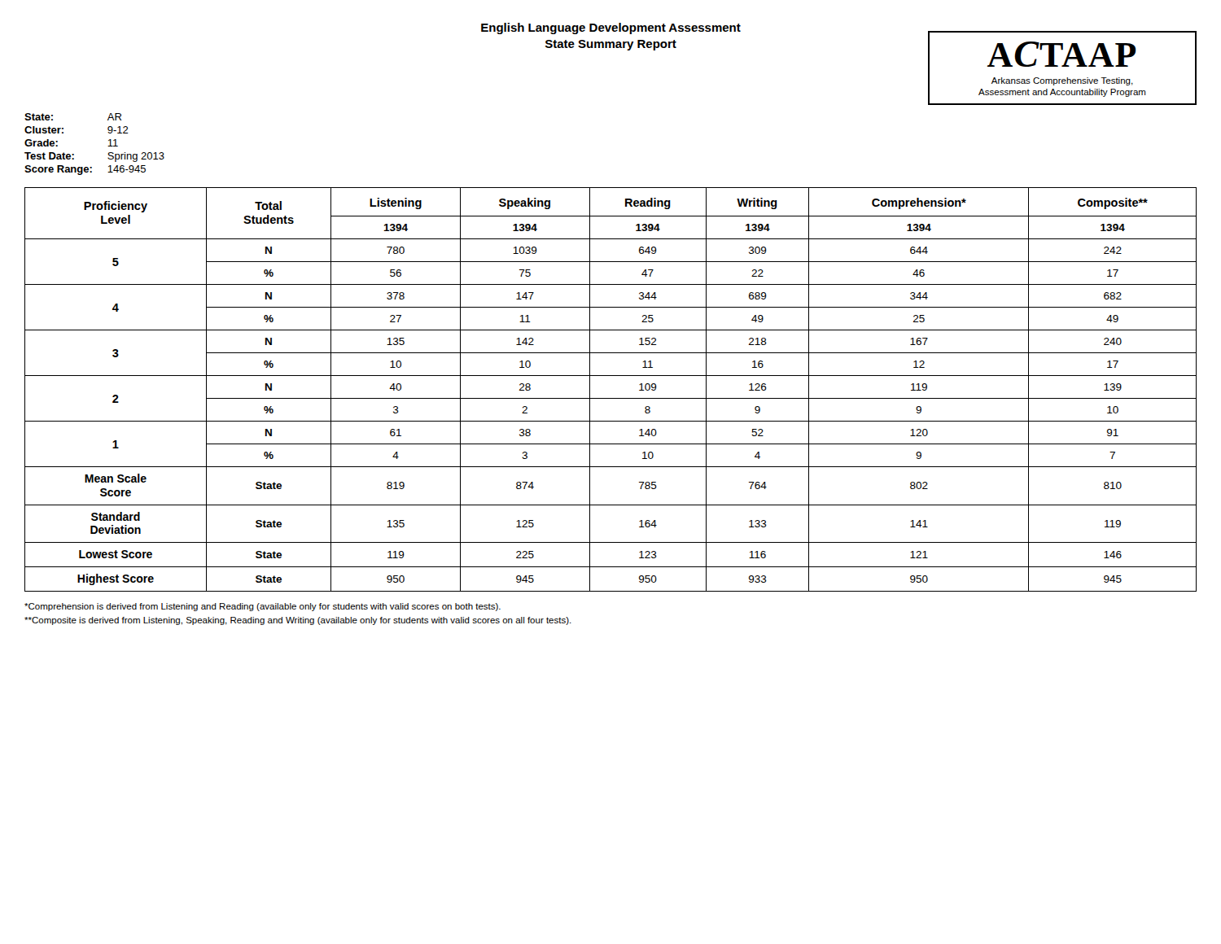English Language Development Assessment
State Summary Report
ACTAAP
Arkansas Comprehensive Testing,
Assessment and Accountability Program
| State: | AR |
| Cluster: | 9-12 |
| Grade: | 11 |
| Test Date: | Spring 2013 |
| Score Range: | 146-945 |
| Proficiency Level | Total Students | Listening | Speaking | Reading | Writing | Comprehension* | Composite** |
| --- | --- | --- | --- | --- | --- | --- | --- |
| 1394 | 1394 | 1394 | 1394 | 1394 | 1394 |
| 5 | N | 780 | 1039 | 649 | 309 | 644 | 242 |
| % | 56 | 75 | 47 | 22 | 46 | 17 |
| 4 | N | 378 | 147 | 344 | 689 | 344 | 682 |
| % | 27 | 11 | 25 | 49 | 25 | 49 |
| 3 | N | 135 | 142 | 152 | 218 | 167 | 240 |
| % | 10 | 10 | 11 | 16 | 12 | 17 |
| 2 | N | 40 | 28 | 109 | 126 | 119 | 139 |
| % | 3 | 2 | 8 | 9 | 9 | 10 |
| 1 | N | 61 | 38 | 140 | 52 | 120 | 91 |
| % | 4 | 3 | 10 | 4 | 9 | 7 |
| Mean Scale Score | State | 819 | 874 | 785 | 764 | 802 | 810 |
| Standard Deviation | State | 135 | 125 | 164 | 133 | 141 | 119 |
| Lowest Score | State | 119 | 225 | 123 | 116 | 121 | 146 |
| Highest Score | State | 950 | 945 | 950 | 933 | 950 | 945 |
*Comprehension is derived from Listening and Reading (available only for students with valid scores on both tests).
**Composite is derived from Listening, Speaking, Reading and Writing (available only for students with valid scores on all four tests).